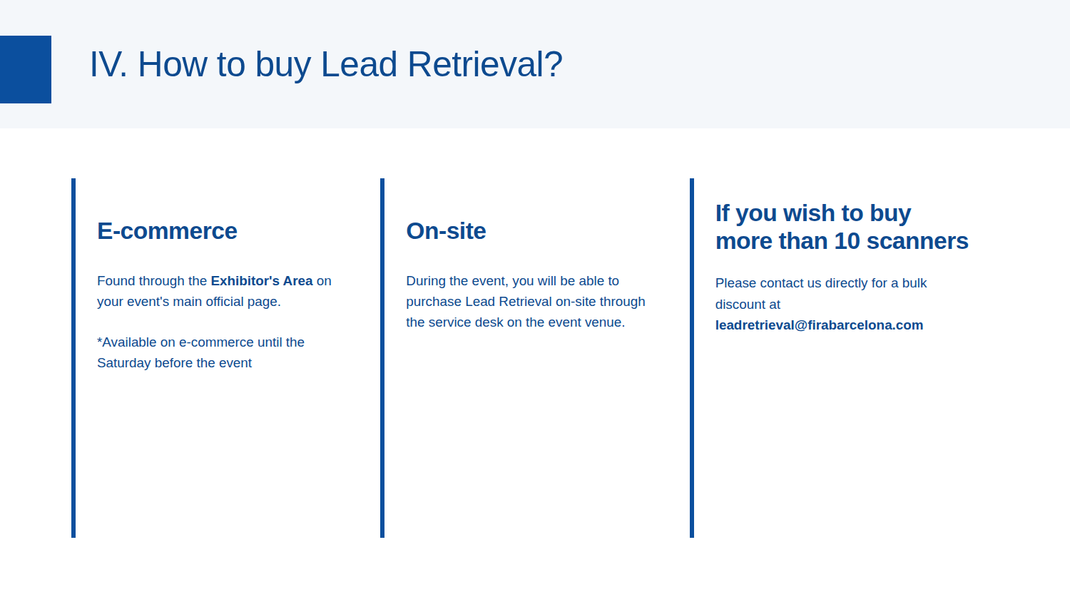IV. How to buy Lead Retrieval?
E-commerce
Found through the Exhibitor's Area on your event's main official page.
*Available on e-commerce until the Saturday before the event
On-site
During the event, you will be able to purchase Lead Retrieval on-site through the service desk on the event venue.
If you wish to buy more than 10 scanners
Please contact us directly for a bulk discount at leadretrieval@firabarcelona.com